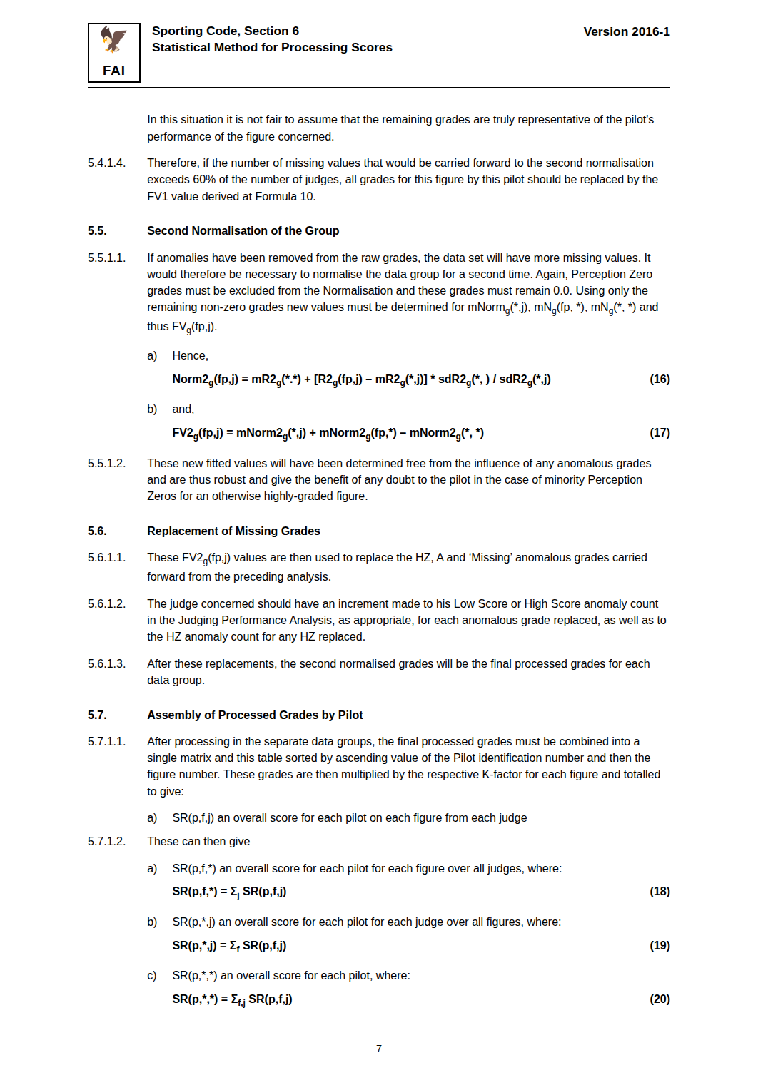🦅
FAI
Sporting Code, Section 6
Statistical Method for Processing Scores
Version 2016-1
In this situation it is not fair to assume that the remaining grades are truly representative of the pilot's performance of the figure concerned.
5.4.1.4.
Therefore, if the number of missing values that would be carried forward to the second normalisation exceeds 60% of the number of judges, all grades for this figure by this pilot should be replaced by the FV1 value derived at Formula 10.
5.5.
Second Normalisation of the Group
5.5.1.1.
If anomalies have been removed from the raw grades, the data set will have more missing values. It would therefore be necessary to normalise the data group for a second time. Again, Perception Zero grades must be excluded from the Normalisation and these grades must remain 0.0. Using only the remaining non-zero grades new values must be determined for mNormg(*,j), mNg(fp, *), mNg(*, *) and thus FVg(fp,j).
a)
Hence,
Norm2g(fp,j) = mR2g(*.*) + [R2g(fp,j) – mR2g(*,j)] * sdR2g(*, ) / sdR2g(*,j) (16)
b)
and,
FV2g(fp,j) = mNorm2g(*,j) + mNorm2g(fp,*) – mNorm2g(*, *) (17)
5.5.1.2.
These new fitted values will have been determined free from the influence of any anomalous grades and are thus robust and give the benefit of any doubt to the pilot in the case of minority Perception Zeros for an otherwise highly-graded figure.
5.6.
Replacement of Missing Grades
5.6.1.1.
These FV2g(fp,j) values are then used to replace the HZ, A and ‘Missing’ anomalous grades carried forward from the preceding analysis.
5.6.1.2.
The judge concerned should have an increment made to his Low Score or High Score anomaly count in the Judging Performance Analysis, as appropriate, for each anomalous grade replaced, as well as to the HZ anomaly count for any HZ replaced.
5.6.1.3.
After these replacements, the second normalised grades will be the final processed grades for each data group.
5.7.
Assembly of Processed Grades by Pilot
5.7.1.1.
After processing in the separate data groups, the final processed grades must be combined into a single matrix and this table sorted by ascending value of the Pilot identification number and then the figure number. These grades are then multiplied by the respective K-factor for each figure and totalled to give:
a)
SR(p,f,j) an overall score for each pilot on each figure from each judge
5.7.1.2.
These can then give
a)
SR(p,f,*) an overall score for each pilot for each figure over all judges, where:
SR(p,f,*) = Σj SR(p,f,j) (18)
b)
SR(p,*,j) an overall score for each pilot for each judge over all figures, where:
SR(p,*,j) = Σf SR(p,f,j) (19)
c)
SR(p,*,*) an overall score for each pilot, where:
SR(p,*,*) = Σf,j SR(p,f,j) (20)
7